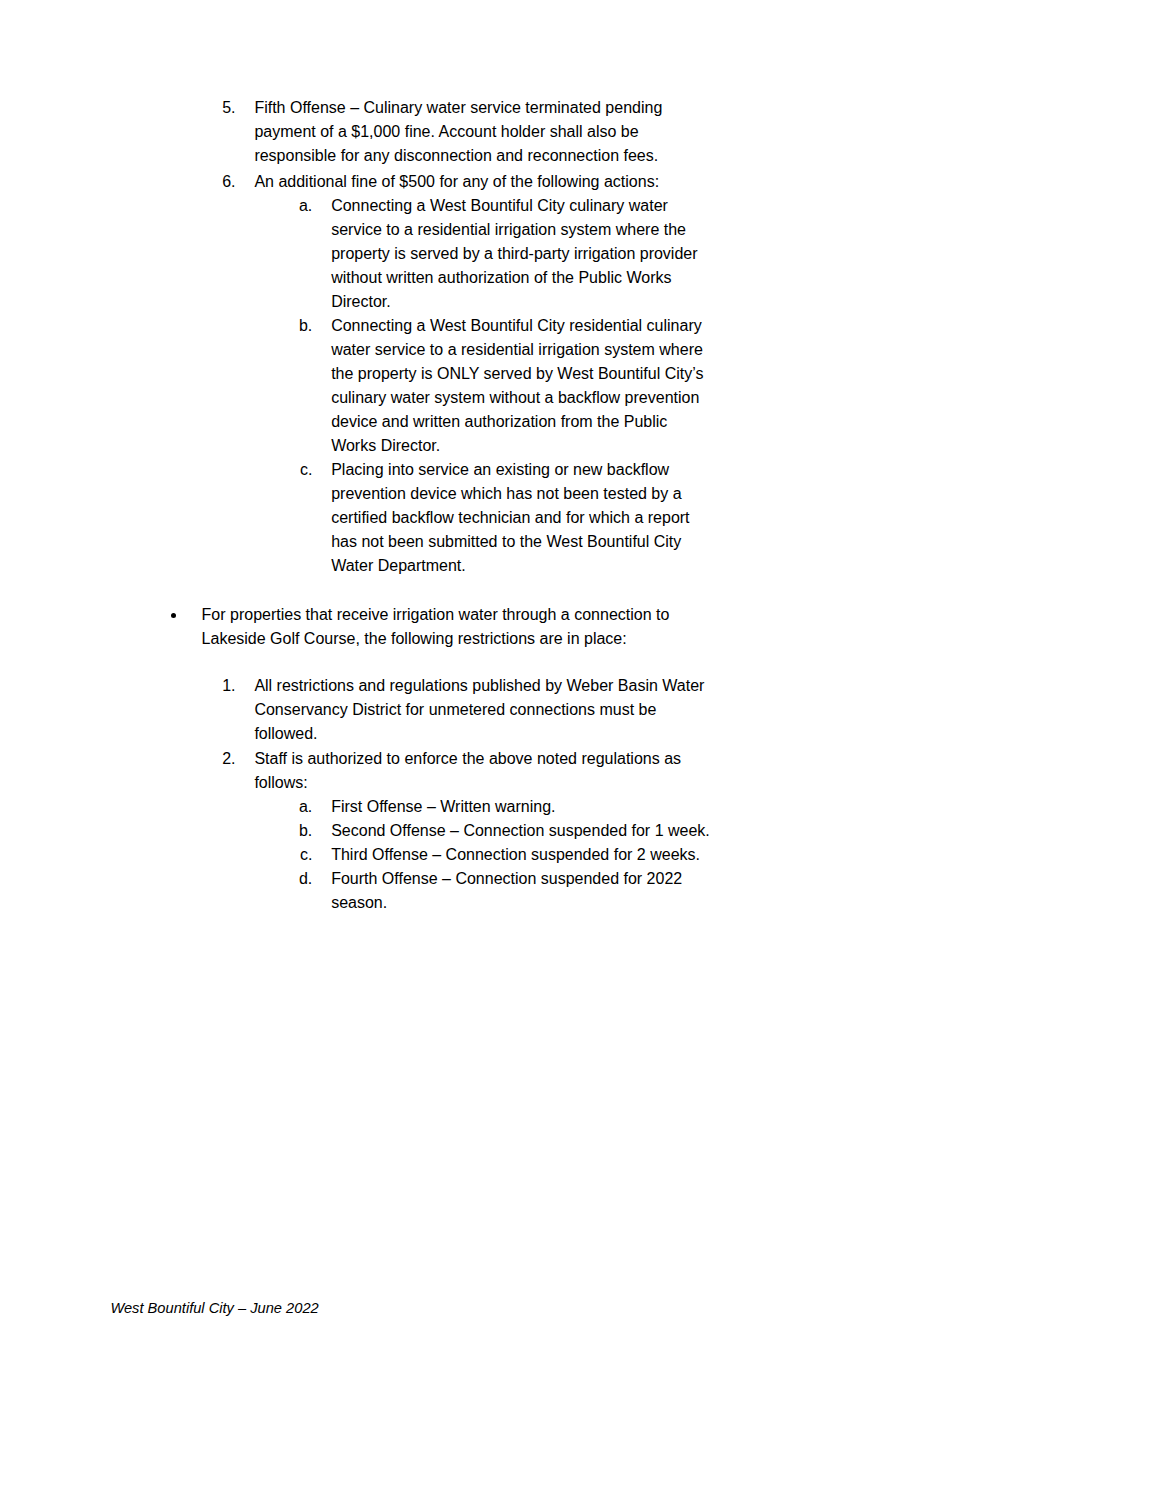Fifth Offense – Culinary water service terminated pending payment of a $1,000 fine. Account holder shall also be responsible for any disconnection and reconnection fees.
An additional fine of $500 for any of the following actions:
Connecting a West Bountiful City culinary water service to a residential irrigation system where the property is served by a third-party irrigation provider without written authorization of the Public Works Director.
Connecting a West Bountiful City residential culinary water service to a residential irrigation system where the property is ONLY served by West Bountiful City’s culinary water system without a backflow prevention device and written authorization from the Public Works Director.
Placing into service an existing or new backflow prevention device which has not been tested by a certified backflow technician and for which a report has not been submitted to the West Bountiful City Water Department.
For properties that receive irrigation water through a connection to Lakeside Golf Course, the following restrictions are in place:
All restrictions and regulations published by Weber Basin Water Conservancy District for unmetered connections must be followed.
Staff is authorized to enforce the above noted regulations as follows:
First Offense – Written warning.
Second Offense – Connection suspended for 1 week.
Third Offense – Connection suspended for 2 weeks.
Fourth Offense – Connection suspended for 2022 season.
West Bountiful City – June 2022